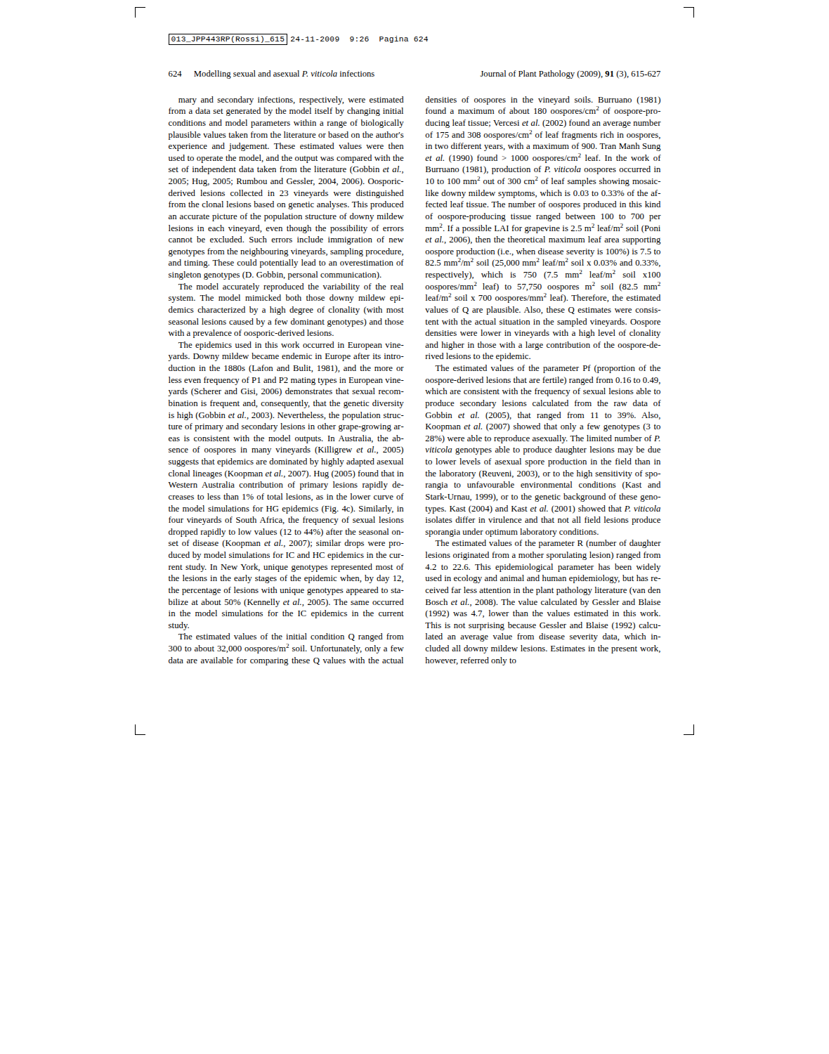013_JPP443RP(Rossi)_61524-11-2009 9:26 Pagina 624
624 Modelling sexual and asexual P. viticola infections Journal of Plant Pathology (2009), 91 (3), 615-627
mary and secondary infections, respectively, were estimated from a data set generated by the model itself by changing initial conditions and model parameters within a range of biologically plausible values taken from the literature or based on the author's experience and judgement. These estimated values were then used to operate the model, and the output was compared with the set of independent data taken from the literature (Gobbin et al., 2005; Hug, 2005; Rumbou and Gessler, 2004, 2006). Oosporic-derived lesions collected in 23 vineyards were distinguished from the clonal lesions based on genetic analyses. This produced an accurate picture of the population structure of downy mildew lesions in each vineyard, even though the possibility of errors cannot be excluded. Such errors include immigration of new genotypes from the neighbouring vineyards, sampling procedure, and timing. These could potentially lead to an overestimation of singleton genotypes (D. Gobbin, personal communication).
The model accurately reproduced the variability of the real system. The model mimicked both those downy mildew epidemics characterized by a high degree of clonality (with most seasonal lesions caused by a few dominant genotypes) and those with a prevalence of oosporic-derived lesions.
The epidemics used in this work occurred in European vineyards. Downy mildew became endemic in Europe after its introduction in the 1880s (Lafon and Bulit, 1981), and the more or less even frequency of P1 and P2 mating types in European vineyards (Scherer and Gisi, 2006) demonstrates that sexual recombination is frequent and, consequently, that the genetic diversity is high (Gobbin et al., 2003). Nevertheless, the population structure of primary and secondary lesions in other grape-growing areas is consistent with the model outputs. In Australia, the absence of oospores in many vineyards (Killigrew et al., 2005) suggests that epidemics are dominated by highly adapted asexual clonal lineages (Koopman et al., 2007). Hug (2005) found that in Western Australia contribution of primary lesions rapidly decreases to less than 1% of total lesions, as in the lower curve of the model simulations for HG epidemics (Fig. 4c). Similarly, in four vineyards of South Africa, the frequency of sexual lesions dropped rapidly to low values (12 to 44%) after the seasonal onset of disease (Koopman et al., 2007); similar drops were produced by model simulations for IC and HC epidemics in the current study. In New York, unique genotypes represented most of the lesions in the early stages of the epidemic when, by day 12, the percentage of lesions with unique genotypes appeared to stabilize at about 50% (Kennelly et al., 2005). The same occurred in the model simulations for the IC epidemics in the current study.
The estimated values of the initial condition Q ranged from 300 to about 32,000 oospores/m2 soil. Unfortunately, only a few data are available for comparing these Q values with the actual densities of oospores in the vineyard soils. Burruano (1981) found a maximum of about 180 oospores/cm2 of oospore-producing leaf tissue; Vercesi et al. (2002) found an average number of 175 and 308 oospores/cm2 of leaf fragments rich in oospores, in two different years, with a maximum of 900. Tran Manh Sung et al. (1990) found > 1000 oospores/cm2 leaf. In the work of Burruano (1981), production of P. viticola oospores occurred in 10 to 100 mm2 out of 300 cm2 of leaf samples showing mosaic-like downy mildew symptoms, which is 0.03 to 0.33% of the affected leaf tissue. The number of oospores produced in this kind of oospore-producing tissue ranged between 100 to 700 per mm2. If a possible LAI for grapevine is 2.5 m2 leaf/m2 soil (Poni et al., 2006), then the theoretical maximum leaf area supporting oospore production (i.e., when disease severity is 100%) is 7.5 to 82.5 mm2/m2 soil (25,000 mm2 leaf/m2 soil x 0.03% and 0.33%, respectively), which is 750 (7.5 mm2 leaf/m2 soil x100 oospores/mm2 leaf) to 57,750 oospores m2 soil (82.5 mm2 leaf/m2 soil x 700 oospores/mm2 leaf). Therefore, the estimated values of Q are plausible. Also, these Q estimates were consistent with the actual situation in the sampled vineyards. Oospore densities were lower in vineyards with a high level of clonality and higher in those with a large contribution of the oospore-derived lesions to the epidemic.
The estimated values of the parameter Pf (proportion of the oospore-derived lesions that are fertile) ranged from 0.16 to 0.49, which are consistent with the frequency of sexual lesions able to produce secondary lesions calculated from the raw data of Gobbin et al. (2005), that ranged from 11 to 39%. Also, Koopman et al. (2007) showed that only a few genotypes (3 to 28%) were able to reproduce asexually. The limited number of P. viticola genotypes able to produce daughter lesions may be due to lower levels of asexual spore production in the field than in the laboratory (Reuveni, 2003), or to the high sensitivity of sporangia to unfavourable environmental conditions (Kast and Stark-Urnau, 1999), or to the genetic background of these genotypes. Kast (2004) and Kast et al. (2001) showed that P. viticola isolates differ in virulence and that not all field lesions produce sporangia under optimum laboratory conditions.
The estimated values of the parameter R (number of daughter lesions originated from a mother sporulating lesion) ranged from 4.2 to 22.6. This epidemiological parameter has been widely used in ecology and animal and human epidemiology, but has received far less attention in the plant pathology literature (van den Bosch et al., 2008). The value calculated by Gessler and Blaise (1992) was 4.7, lower than the values estimated in this work. This is not surprising because Gessler and Blaise (1992) calculated an average value from disease severity data, which included all downy mildew lesions. Estimates in the present work, however, referred only to